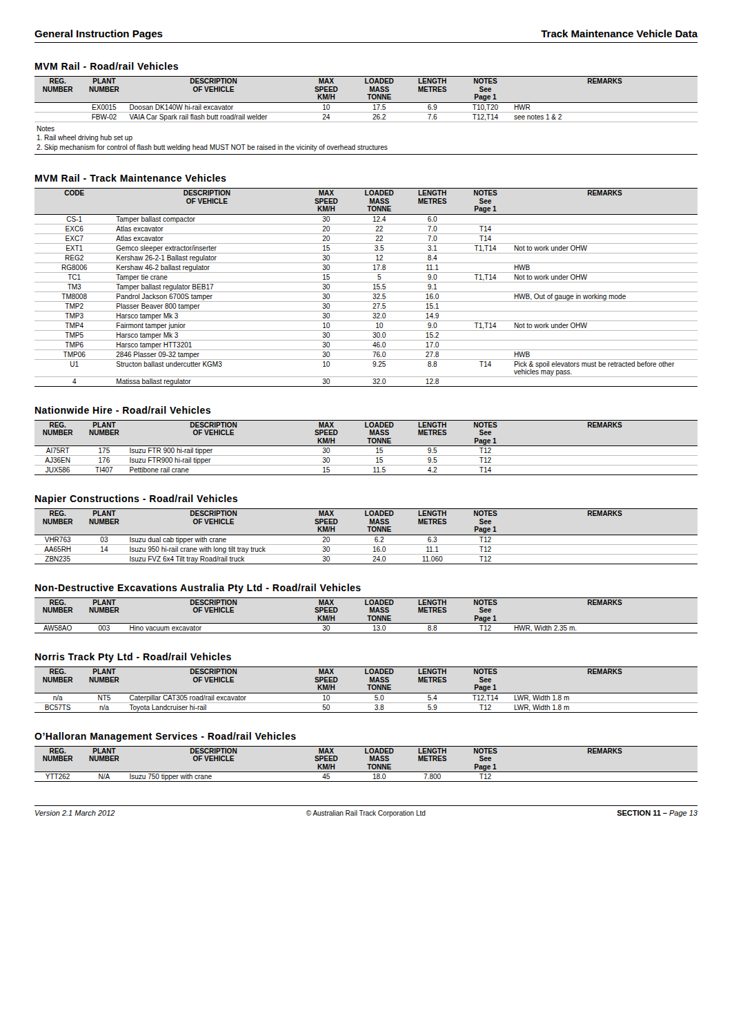General Instruction Pages Track Maintenance Vehicle Data
MVM Rail - Road/rail Vehicles
| REG. NUMBER | PLANT NUMBER | DESCRIPTION OF VEHICLE | MAX SPEED KM/H | LOADED MASS TONNE | LENGTH METRES | NOTES See Page 1 | REMARKS |
| --- | --- | --- | --- | --- | --- | --- | --- |
| | EX0015 | Doosan DK140W hi-rail excavator | 10 | 17.5 | 6.9 | T10,T20 | HWR |
| | FBW-02 | VAIA Car Spark rail flash butt road/rail welder | 24 | 26.2 | 7.6 | T12,T14 | see notes 1 & 2 |
| Notes 1. Rail wheel driving hub set up 2. Skip mechanism for control of flash butt welding head MUST NOT be raised in the vicinity of overhead structures |
MVM Rail - Track Maintenance Vehicles
| CODE | DESCRIPTION OF VEHICLE | MAX SPEED KM/H | LOADED MASS TONNE | LENGTH METRES | NOTES See Page 1 | REMARKS |
| --- | --- | --- | --- | --- | --- | --- |
| CS-1 | Tamper ballast compactor | 30 | 12.4 | 6.0 | | |
| EXC6 | Atlas excavator | 20 | 22 | 7.0 | T14 | |
| EXC7 | Atlas excavator | 20 | 22 | 7.0 | T14 | |
| EXT1 | Gemco sleeper extractor/inserter | 15 | 3.5 | 3.1 | T1,T14 | Not to work under OHW |
| REG2 | Kershaw 26-2-1 Ballast regulator | 30 | 12 | 8.4 | | |
| RG8006 | Kershaw 46-2 ballast regulator | 30 | 17.8 | 11.1 | | HWB |
| TC1 | Tamper tie crane | 15 | 5 | 9.0 | T1,T14 | Not to work under OHW |
| TM3 | Tamper ballast regulator BEB17 | 30 | 15.5 | 9.1 | | |
| TM8008 | Pandrol Jackson 6700S tamper | 30 | 32.5 | 16.0 | | HWB, Out of gauge in working mode |
| TMP2 | Plasser Beaver 800 tamper | 30 | 27.5 | 15.1 | | |
| TMP3 | Harsco tamper Mk 3 | 30 | 32.0 | 14.9 | | |
| TMP4 | Fairmont tamper junior | 10 | 10 | 9.0 | T1,T14 | Not to work under OHW |
| TMP5 | Harsco tamper Mk 3 | 30 | 30.0 | 15.2 | | |
| TMP6 | Harsco tamper HTT3201 | 30 | 46.0 | 17.0 | | |
| TMP06 | 2846 Plasser 09-32 tamper | 30 | 76.0 | 27.8 | | HWB |
| U1 | Structon ballast undercutter KGM3 | 10 | 9.25 | 8.8 | T14 | Pick & spoil elevators must be retracted before other vehicles may pass. |
| 4 | Matissa ballast regulator | 30 | 32.0 | 12.8 | | |
Nationwide Hire - Road/rail Vehicles
| REG. NUMBER | PLANT NUMBER | DESCRIPTION OF VEHICLE | MAX SPEED KM/H | LOADED MASS TONNE | LENGTH METRES | NOTES See Page 1 | REMARKS |
| --- | --- | --- | --- | --- | --- | --- | --- |
| AI75RT | 175 | Isuzu FTR 900 hi-rail tipper | 30 | 15 | 9.5 | T12 | |
| AJ36EN | 176 | Isuzu FTR900 hi-rail tipper | 30 | 15 | 9.5 | T12 | |
| JUX586 | TI407 | Pettibone rail crane | 15 | 11.5 | 4.2 | T14 | |
Napier Constructions - Road/rail Vehicles
| REG. NUMBER | PLANT NUMBER | DESCRIPTION OF VEHICLE | MAX SPEED KM/H | LOADED MASS TONNE | LENGTH METRES | NOTES See Page 1 | REMARKS |
| --- | --- | --- | --- | --- | --- | --- | --- |
| VHR763 | 03 | Isuzu dual cab tipper with crane | 20 | 6.2 | 6.3 | T12 | |
| AA65RH | 14 | Isuzu 950 hi-rail crane with long tilt tray truck | 30 | 16.0 | 11.1 | T12 | |
| ZBN235 | | Isuzu FVZ 6x4 Tilt tray Road/rail truck | 30 | 24.0 | 11.060 | T12 | |
Non-Destructive Excavations Australia Pty Ltd - Road/rail Vehicles
| REG. NUMBER | PLANT NUMBER | DESCRIPTION OF VEHICLE | MAX SPEED KM/H | LOADED MASS TONNE | LENGTH METRES | NOTES See Page 1 | REMARKS |
| --- | --- | --- | --- | --- | --- | --- | --- |
| AW58AO | 003 | Hino vacuum excavator | 30 | 13.0 | 8.8 | T12 | HWR, Width 2.35 m. |
Norris Track Pty Ltd - Road/rail Vehicles
| REG. NUMBER | PLANT NUMBER | DESCRIPTION OF VEHICLE | MAX SPEED KM/H | LOADED MASS TONNE | LENGTH METRES | NOTES See Page 1 | REMARKS |
| --- | --- | --- | --- | --- | --- | --- | --- |
| n/a | NT5 | Caterpillar CAT305 road/rail excavator | 10 | 5.0 | 5.4 | T12,T14 | LWR, Width 1.8 m |
| BC57TS | n/a | Toyota Landcruiser hi-rail | 50 | 3.8 | 5.9 | T12 | LWR, Width 1.8 m |
O’Halloran Management Services - Road/rail Vehicles
| REG. NUMBER | PLANT NUMBER | DESCRIPTION OF VEHICLE | MAX SPEED KM/H | LOADED MASS TONNE | LENGTH METRES | NOTES See Page 1 | REMARKS |
| --- | --- | --- | --- | --- | --- | --- | --- |
| YTT262 | N/A | Isuzu 750 tipper with crane | 45 | 18.0 | 7.800 | T12 | |
Version 2.1 March 2012 © Australian Rail Track Corporation Ltd SECTION 11 – Page 13